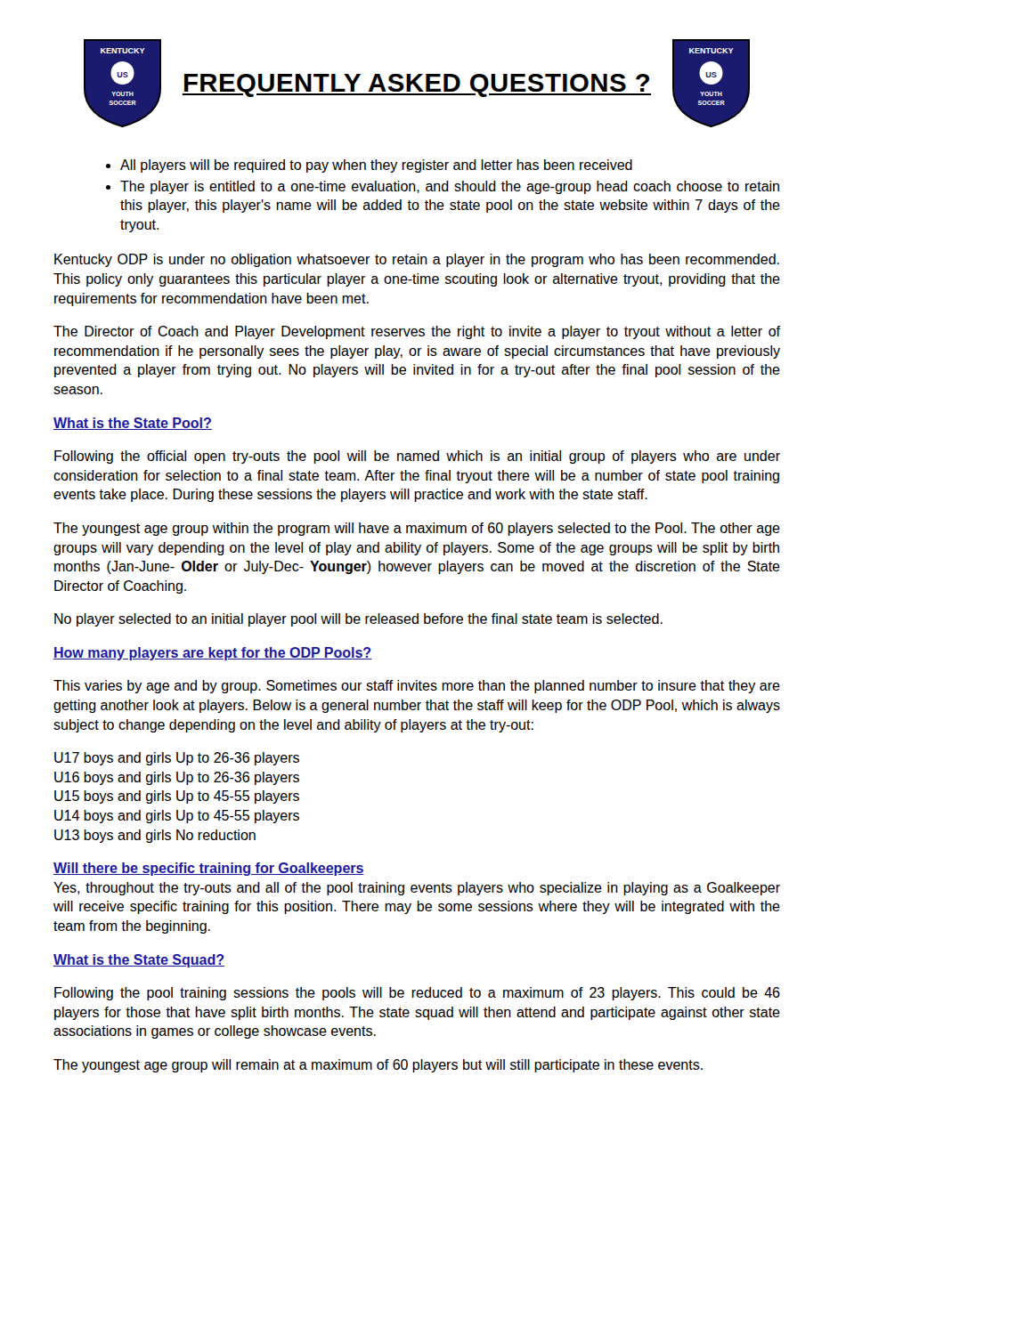KENTUCKY US YOUTH SOCCER
FREQUENTLY ASKED QUESTIONS ?
KENTUCKY US YOUTH SOCCER
All players will be required to pay when they register and letter has been received
The player is entitled to a one-time evaluation, and should the age-group head coach choose to retain this player, this player's name will be added to the state pool on the state website within 7 days of the tryout.
Kentucky ODP is under no obligation whatsoever to retain a player in the program who has been recommended. This policy only guarantees this particular player a one-time scouting look or alternative tryout, providing that the requirements for recommendation have been met.
The Director of Coach and Player Development reserves the right to invite a player to tryout without a letter of recommendation if he personally sees the player play, or is aware of special circumstances that have previously prevented a player from trying out. No players will be invited in for a try-out after the final pool session of the season.
What is the State Pool?
Following the official open try-outs the pool will be named which is an initial group of players who are under consideration for selection to a final state team. After the final tryout there will be a number of state pool training events take place. During these sessions the players will practice and work with the state staff.
The youngest age group within the program will have a maximum of 60 players selected to the Pool. The other age groups will vary depending on the level of play and ability of players. Some of the age groups will be split by birth months (Jan-June- Older or July-Dec- Younger) however players can be moved at the discretion of the State Director of Coaching.
No player selected to an initial player pool will be released before the final state team is selected.
How many players are kept for the ODP Pools?
This varies by age and by group. Sometimes our staff invites more than the planned number to insure that they are getting another look at players. Below is a general number that the staff will keep for the ODP Pool, which is always subject to change depending on the level and ability of players at the try-out:
U17 boys and girls Up to 26-36 players
U16 boys and girls Up to 26-36 players
U15 boys and girls Up to 45-55 players
U14 boys and girls Up to 45-55 players
U13 boys and girls No reduction
Will there be specific training for Goalkeepers
Yes, throughout the try-outs and all of the pool training events players who specialize in playing as a Goalkeeper will receive specific training for this position. There may be some sessions where they will be integrated with the team from the beginning.
What is the State Squad?
Following the pool training sessions the pools will be reduced to a maximum of 23 players. This could be 46 players for those that have split birth months. The state squad will then attend and participate against other state associations in games or college showcase events.
The youngest age group will remain at a maximum of 60 players but will still participate in these events.